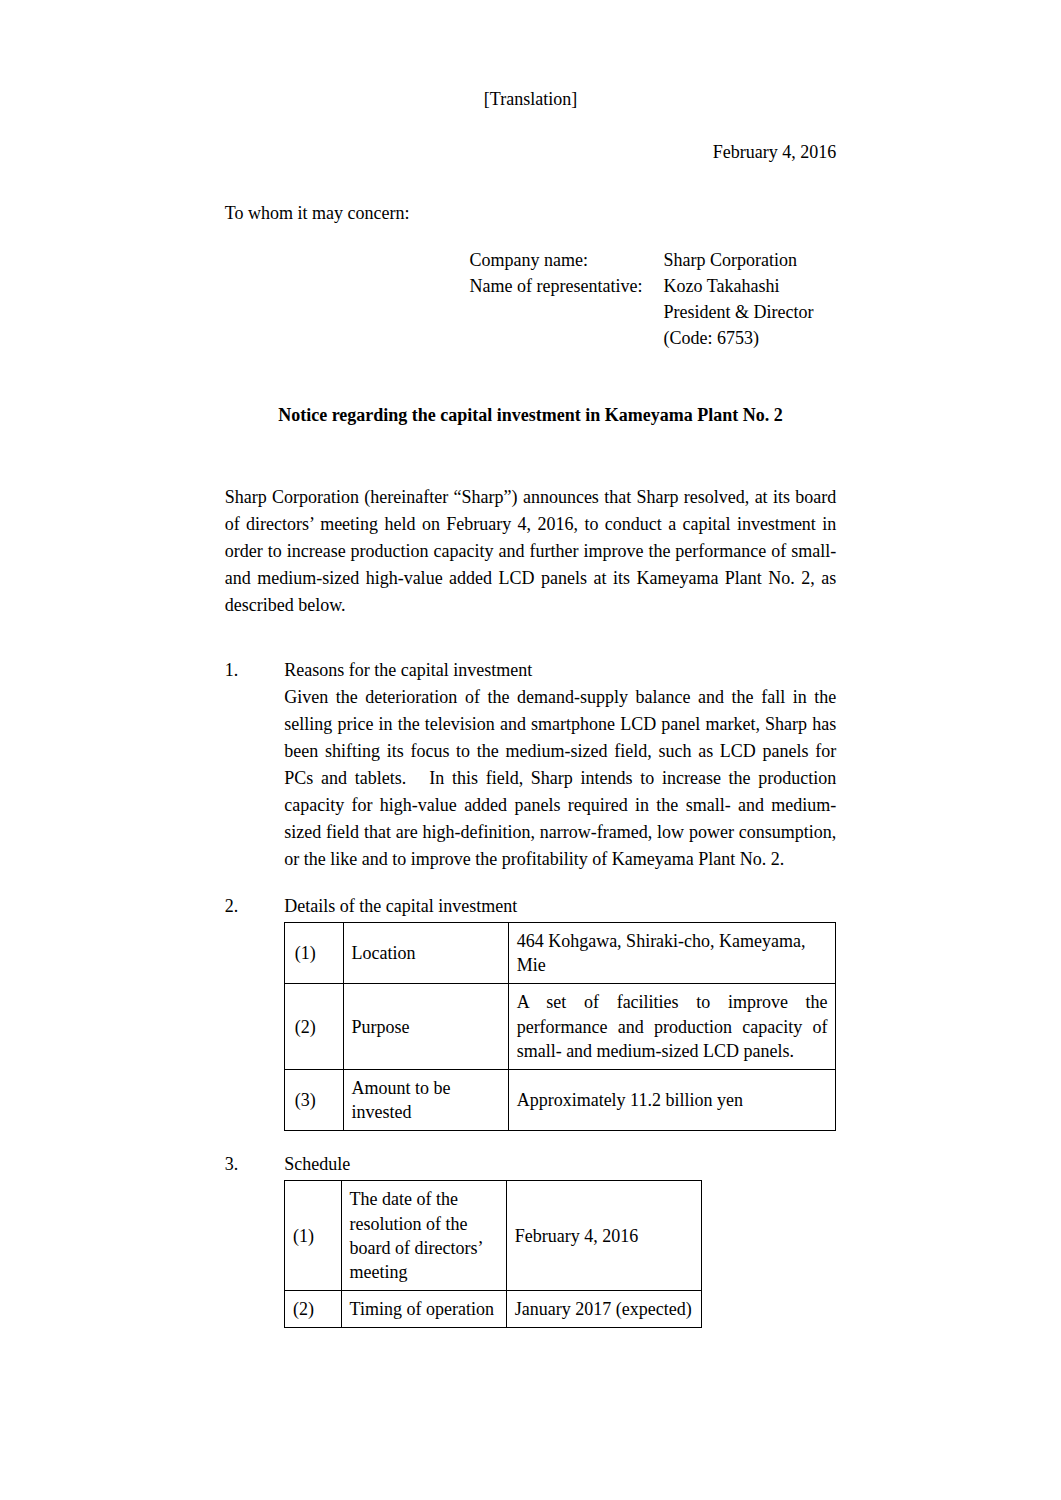[Translation]
February 4, 2016
To whom it may concern:
| Company name: | Sharp Corporation |
| Name of representative: | Kozo Takahashi |
| | President & Director |
| | (Code: 6753) |
Notice regarding the capital investment in Kameyama Plant No. 2
Sharp Corporation (hereinafter “Sharp”) announces that Sharp resolved, at its board of directors’ meeting held on February 4, 2016, to conduct a capital investment in order to increase production capacity and further improve the performance of small- and medium-sized high-value added LCD panels at its Kameyama Plant No. 2, as described below.
1.
Reasons for the capital investment
Given the deterioration of the demand-supply balance and the fall in the selling price in the television and smartphone LCD panel market, Sharp has been shifting its focus to the medium-sized field, such as LCD panels for PCs and tablets. In this field, Sharp intends to increase the production capacity for high-value added panels required in the small- and medium-sized field that are high-definition, narrow-framed, low power consumption, or the like and to improve the profitability of Kameyama Plant No. 2.
2.
Details of the capital investment
| (1) | Location | 464 Kohgawa, Shiraki-cho, Kameyama, Mie |
| (2) | Purpose | A set of facilities to improve the performance and production capacity of small- and medium-sized LCD panels. |
| (3) | Amount to be invested | Approximately 11.2 billion yen |
3.
Schedule
| (1) | The date of the resolution of the board of directors’ meeting | February 4, 2016 |
| (2) | Timing of operation | January 2017 (expected) |